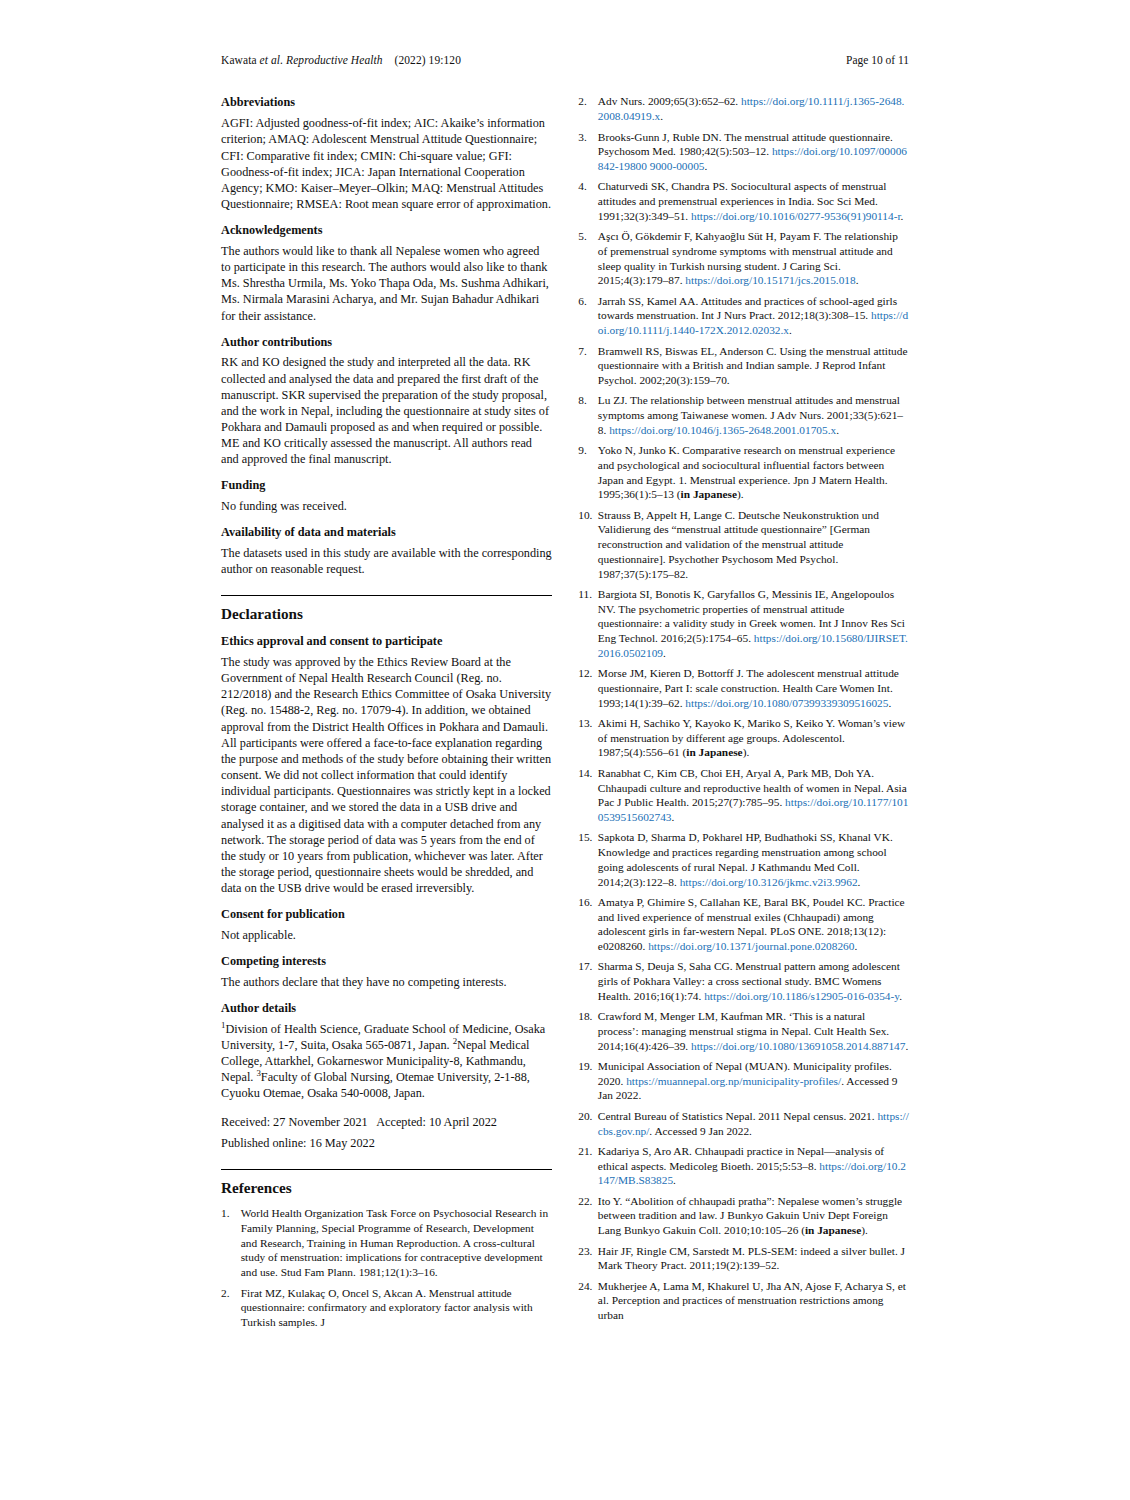Kawata et al. Reproductive Health (2022) 19:120
Page 10 of 11
Abbreviations
AGFI: Adjusted goodness-of-fit index; AIC: Akaike’s information criterion; AMAQ: Adolescent Menstrual Attitude Questionnaire; CFI: Comparative fit index; CMIN: Chi-square value; GFI: Goodness-of-fit index; JICA: Japan International Cooperation Agency; KMO: Kaiser–Meyer–Olkin; MAQ: Menstrual Attitudes Questionnaire; RMSEA: Root mean square error of approximation.
Acknowledgements
The authors would like to thank all Nepalese women who agreed to participate in this research. The authors would also like to thank Ms. Shrestha Urmila, Ms. Yoko Thapa Oda, Ms. Sushma Adhikari, Ms. Nirmala Marasini Acharya, and Mr. Sujan Bahadur Adhikari for their assistance.
Author contributions
RK and KO designed the study and interpreted all the data. RK collected and analysed the data and prepared the first draft of the manuscript. SKR supervised the preparation of the study proposal, and the work in Nepal, including the questionnaire at study sites of Pokhara and Damauli proposed as and when required or possible. ME and KO critically assessed the manuscript. All authors read and approved the final manuscript.
Funding
No funding was received.
Availability of data and materials
The datasets used in this study are available with the corresponding author on reasonable request.
Declarations
Ethics approval and consent to participate
The study was approved by the Ethics Review Board at the Government of Nepal Health Research Council (Reg. no. 212/2018) and the Research Ethics Committee of Osaka University (Reg. no. 15488-2, Reg. no. 17079-4). In addition, we obtained approval from the District Health Offices in Pokhara and Damauli. All participants were offered a face-to-face explanation regarding the purpose and methods of the study before obtaining their written consent. We did not collect information that could identify individual participants. Questionnaires was strictly kept in a locked storage container, and we stored the data in a USB drive and analysed it as a digitised data with a computer detached from any network. The storage period of data was 5 years from the end of the study or 10 years from publication, whichever was later. After the storage period, questionnaire sheets would be shredded, and data on the USB drive would be erased irreversibly.
Consent for publication
Not applicable.
Competing interests
The authors declare that they have no competing interests.
Author details
1Division of Health Science, Graduate School of Medicine, Osaka University, 1-7, Suita, Osaka 565-0871, Japan. 2Nepal Medical College, Attarkhel, Gokarneswor Municipality-8, Kathmandu, Nepal. 3Faculty of Global Nursing, Otemae University, 2-1-88, Cyuoku Otemae, Osaka 540-0008, Japan.
Received: 27 November 2021 Accepted: 10 April 2022
Published online: 16 May 2022
References
World Health Organization Task Force on Psychosocial Research in Family Planning, Special Programme of Research, Development and Research, Training in Human Reproduction. A cross-cultural study of menstruation: implications for contraceptive development and use. Stud Fam Plann. 1981;12(1):3–16.
Firat MZ, Kulakaç O, Oncel S, Akcan A. Menstrual attitude questionnaire: confirmatory and exploratory factor analysis with Turkish samples. J
Adv Nurs. 2009;65(3):652–62. https://doi.org/10.1111/j.1365-2648.2008.04919.x.
Brooks-Gunn J, Ruble DN. The menstrual attitude questionnaire. Psychosom Med. 1980;42(5):503–12. https://doi.org/10.1097/00006842-19800 9000-00005.
Chaturvedi SK, Chandra PS. Sociocultural aspects of menstrual attitudes and premenstrual experiences in India. Soc Sci Med. 1991;32(3):349–51. https://doi.org/10.1016/0277-9536(91)90114-r.
Aşcı Ö, Gökdemir F, Kahyaoğlu Süt H, Payam F. The relationship of premenstrual syndrome symptoms with menstrual attitude and sleep quality in Turkish nursing student. J Caring Sci. 2015;4(3):179–87. https://doi.org/10.15171/jcs.2015.018.
Jarrah SS, Kamel AA. Attitudes and practices of school-aged girls towards menstruation. Int J Nurs Pract. 2012;18(3):308–15. https://doi.org/10.1111/j.1440-172X.2012.02032.x.
Bramwell RS, Biswas EL, Anderson C. Using the menstrual attitude questionnaire with a British and Indian sample. J Reprod Infant Psychol. 2002;20(3):159–70.
Lu ZJ. The relationship between menstrual attitudes and menstrual symptoms among Taiwanese women. J Adv Nurs. 2001;33(5):621–8. https://doi.org/10.1046/j.1365-2648.2001.01705.x.
Yoko N, Junko K. Comparative research on menstrual experience and psychological and sociocultural influential factors between Japan and Egypt. 1. Menstrual experience. Jpn J Matern Health. 1995;36(1):5–13 (in Japanese).
Strauss B, Appelt H, Lange C. Deutsche Neukonstruktion und Validierung des “menstrual attitude questionnaire” [German reconstruction and validation of the menstrual attitude questionnaire]. Psychother Psychosom Med Psychol. 1987;37(5):175–82.
Bargiota SI, Bonotis K, Garyfallos G, Messinis IE, Angelopoulos NV. The psychometric properties of menstrual attitude questionnaire: a validity study in Greek women. Int J Innov Res Sci Eng Technol. 2016;2(5):1754–65. https://doi.org/10.15680/IJIRSET.2016.0502109.
Morse JM, Kieren D, Bottorff J. The adolescent menstrual attitude questionnaire, Part I: scale construction. Health Care Women Int. 1993;14(1):39–62. https://doi.org/10.1080/07399339309516025.
Akimi H, Sachiko Y, Kayoko K, Mariko S, Keiko Y. Woman’s view of menstruation by different age groups. Adolescentol. 1987;5(4):556–61 (in Japanese).
Ranabhat C, Kim CB, Choi EH, Aryal A, Park MB, Doh YA. Chhaupadi culture and reproductive health of women in Nepal. Asia Pac J Public Health. 2015;27(7):785–95. https://doi.org/10.1177/1010539515602743.
Sapkota D, Sharma D, Pokharel HP, Budhathoki SS, Khanal VK. Knowledge and practices regarding menstruation among school going adolescents of rural Nepal. J Kathmandu Med Coll. 2014;2(3):122–8. https://doi.org/10.3126/jkmc.v2i3.9962.
Amatya P, Ghimire S, Callahan KE, Baral BK, Poudel KC. Practice and lived experience of menstrual exiles (Chhaupadi) among adolescent girls in far-western Nepal. PLoS ONE. 2018;13(12): e0208260. https://doi.org/10.1371/journal.pone.0208260.
Sharma S, Deuja S, Saha CG. Menstrual pattern among adolescent girls of Pokhara Valley: a cross sectional study. BMC Womens Health. 2016;16(1):74. https://doi.org/10.1186/s12905-016-0354-y.
Crawford M, Menger LM, Kaufman MR. ‘This is a natural process’: managing menstrual stigma in Nepal. Cult Health Sex. 2014;16(4):426–39. https://doi.org/10.1080/13691058.2014.887147.
Municipal Association of Nepal (MUAN). Municipality profiles. 2020. https://muannepal.org.np/municipality-profiles/. Accessed 9 Jan 2022.
Central Bureau of Statistics Nepal. 2011 Nepal census. 2021. https://cbs.gov.np/. Accessed 9 Jan 2022.
Kadariya S, Aro AR. Chhaupadi practice in Nepal—analysis of ethical aspects. Medicoleg Bioeth. 2015;5:53–8. https://doi.org/10.2147/MB.S83825.
Ito Y. “Abolition of chhaupadi pratha”: Nepalese women’s struggle between tradition and law. J Bunkyo Gakuin Univ Dept Foreign Lang Bunkyo Gakuin Coll. 2010;10:105–26 (in Japanese).
Hair JF, Ringle CM, Sarstedt M. PLS-SEM: indeed a silver bullet. J Mark Theory Pract. 2011;19(2):139–52.
Mukherjee A, Lama M, Khakurel U, Jha AN, Ajose F, Acharya S, et al. Perception and practices of menstruation restrictions among urban